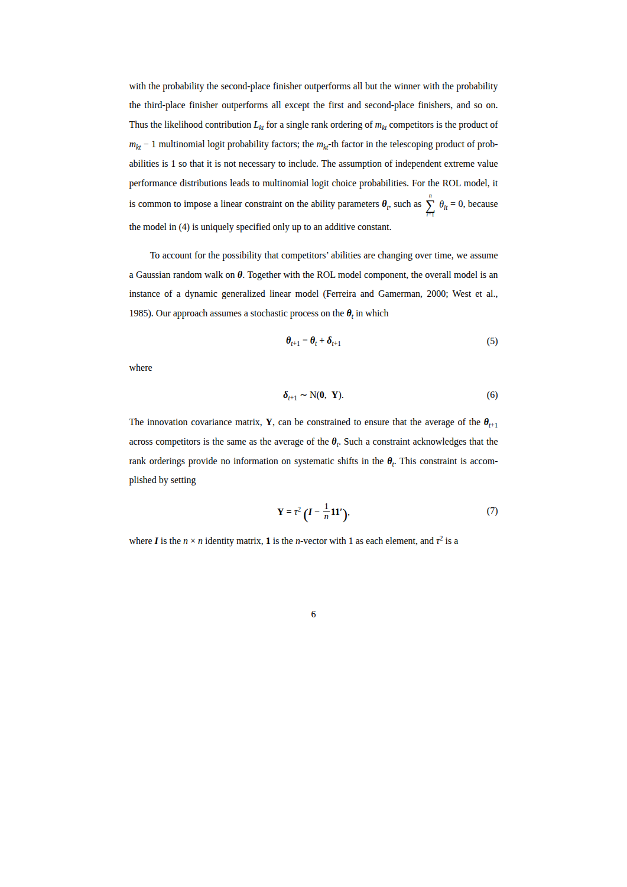with the probability the second-place finisher outperforms all but the winner with the probability the third-place finisher outperforms all except the first and second-place finishers, and so on. Thus the likelihood contribution Lkt for a single rank ordering of mkt competitors is the product of mkt − 1 multinomial logit probability factors; the mkt-th factor in the telescoping product of probabilities is 1 so that it is not necessary to include. The assumption of independent extreme value performance distributions leads to multinomial logit choice probabilities. For the ROL model, it is common to impose a linear constraint on the ability parameters θt, such as n∑i=1 θit = 0, because the model in (4) is uniquely specified only up to an additive constant.
To account for the possibility that competitors’ abilities are changing over time, we assume a Gaussian random walk on θ. Together with the ROL model component, the overall model is an instance of a dynamic generalized linear model (Ferreira and Gamerman, 2000; West et al., 1985). Our approach assumes a stochastic process on the θt in which
θt+1 = θt + δt+1 (5)
where
δt+1 ∼ N(0, Υ). (6)
The innovation covariance matrix, Υ, can be constrained to ensure that the average of the θt+1 across competitors is the same as the average of the θt. Such a constraint acknowledges that the rank orderings provide no information on systematic shifts in the θt. This constraint is accomplished by setting
Υ = τ2 (I − 1 n 11′), (7)
where I is the n × n identity matrix, 1 is the n-vector with 1 as each element, and τ2 is a
6